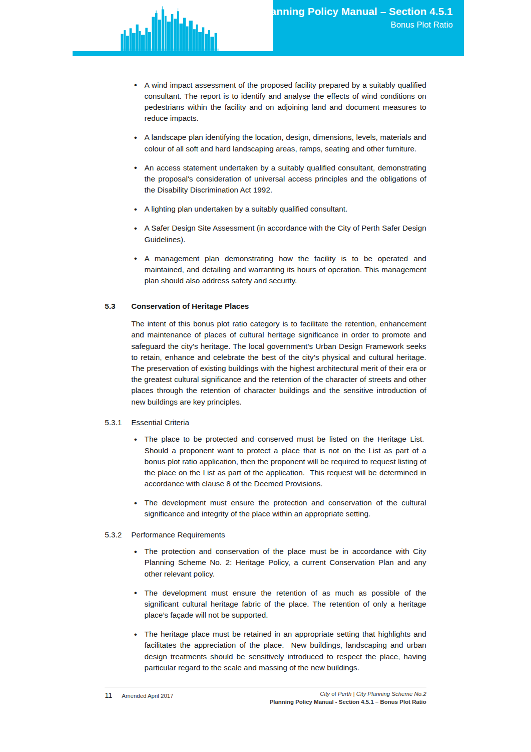Planning Policy Manual – Section 4.5.1
Bonus Plot Ratio
A wind impact assessment of the proposed facility prepared by a suitably qualified consultant. The report is to identify and analyse the effects of wind conditions on pedestrians within the facility and on adjoining land and document measures to reduce impacts.
A landscape plan identifying the location, design, dimensions, levels, materials and colour of all soft and hard landscaping areas, ramps, seating and other furniture.
An access statement undertaken by a suitably qualified consultant, demonstrating the proposal's consideration of universal access principles and the obligations of the Disability Discrimination Act 1992.
A lighting plan undertaken by a suitably qualified consultant.
A Safer Design Site Assessment (in accordance with the City of Perth Safer Design Guidelines).
A management plan demonstrating how the facility is to be operated and maintained, and detailing and warranting its hours of operation. This management plan should also address safety and security.
5.3 Conservation of Heritage Places
The intent of this bonus plot ratio category is to facilitate the retention, enhancement and maintenance of places of cultural heritage significance in order to promote and safeguard the city’s heritage. The local government’s Urban Design Framework seeks to retain, enhance and celebrate the best of the city’s physical and cultural heritage. The preservation of existing buildings with the highest architectural merit of their era or the greatest cultural significance and the retention of the character of streets and other places through the retention of character buildings and the sensitive introduction of new buildings are key principles.
5.3.1 Essential Criteria
The place to be protected and conserved must be listed on the Heritage List. Should a proponent want to protect a place that is not on the List as part of a bonus plot ratio application, then the proponent will be required to request listing of the place on the List as part of the application. This request will be determined in accordance with clause 8 of the Deemed Provisions.
The development must ensure the protection and conservation of the cultural significance and integrity of the place within an appropriate setting.
5.3.2 Performance Requirements
The protection and conservation of the place must be in accordance with City Planning Scheme No. 2: Heritage Policy, a current Conservation Plan and any other relevant policy.
The development must ensure the retention of as much as possible of the significant cultural heritage fabric of the place. The retention of only a heritage place’s façade will not be supported.
The heritage place must be retained in an appropriate setting that highlights and facilitates the appreciation of the place. New buildings, landscaping and urban design treatments should be sensitively introduced to respect the place, having particular regard to the scale and massing of the new buildings.
11 Amended April 2017
City of Perth | City Planning Scheme No.2
Planning Policy Manual - Section 4.5.1 – Bonus Plot Ratio